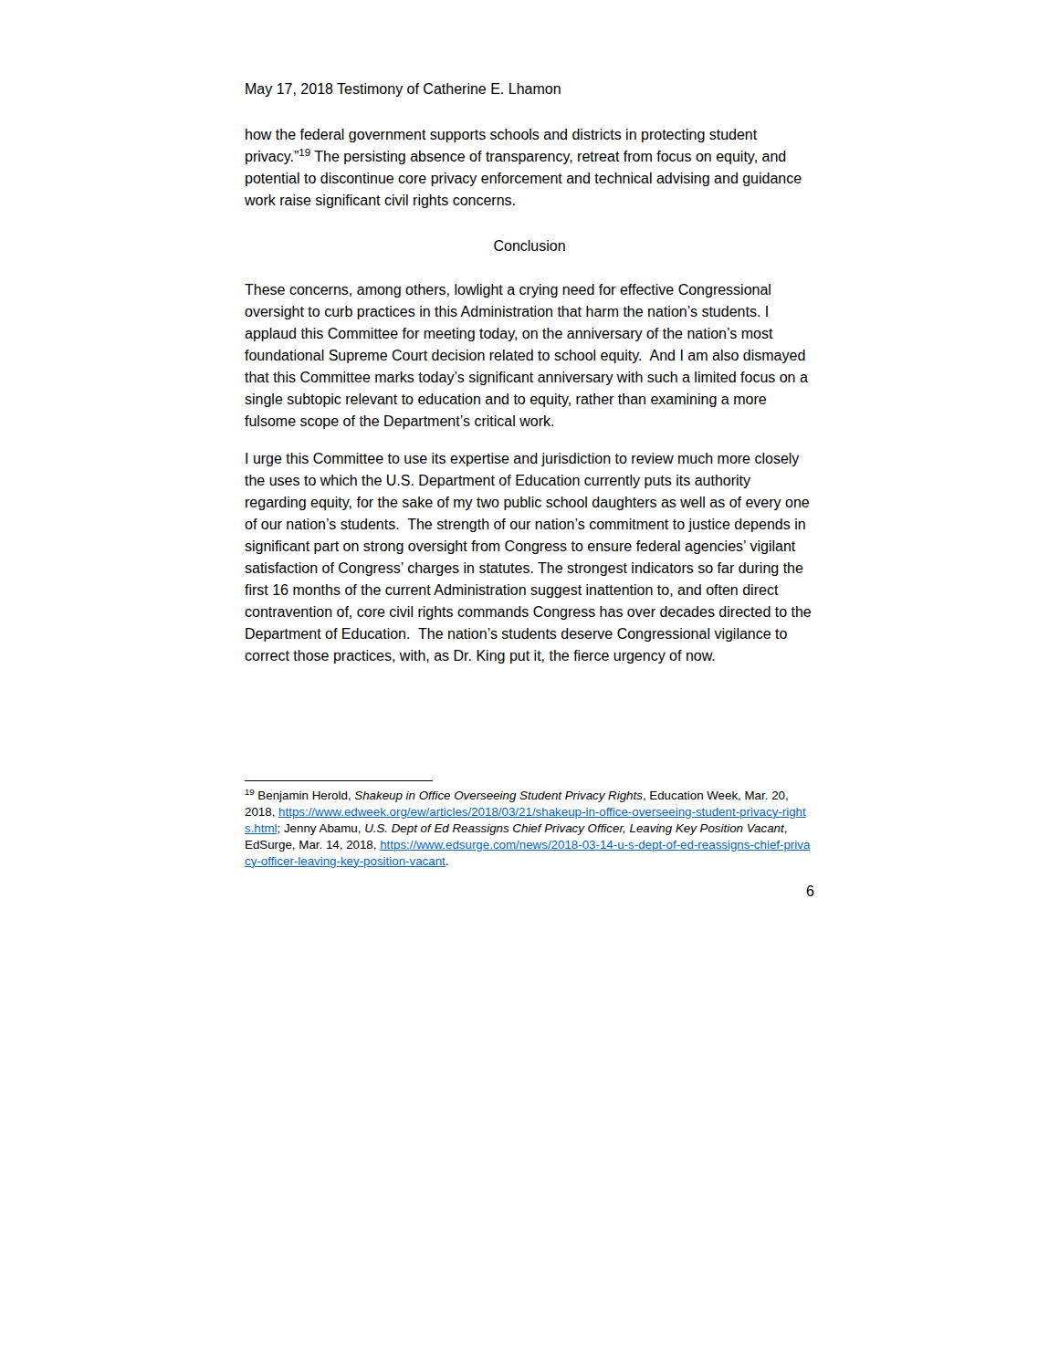May 17, 2018 Testimony of Catherine E. Lhamon
how the federal government supports schools and districts in protecting student privacy.”19 The persisting absence of transparency, retreat from focus on equity, and potential to discontinue core privacy enforcement and technical advising and guidance work raise significant civil rights concerns.
Conclusion
These concerns, among others, lowlight a crying need for effective Congressional oversight to curb practices in this Administration that harm the nation’s students. I applaud this Committee for meeting today, on the anniversary of the nation’s most foundational Supreme Court decision related to school equity. And I am also dismayed that this Committee marks today’s significant anniversary with such a limited focus on a single subtopic relevant to education and to equity, rather than examining a more fulsome scope of the Department’s critical work.
I urge this Committee to use its expertise and jurisdiction to review much more closely the uses to which the U.S. Department of Education currently puts its authority regarding equity, for the sake of my two public school daughters as well as of every one of our nation’s students. The strength of our nation’s commitment to justice depends in significant part on strong oversight from Congress to ensure federal agencies’ vigilant satisfaction of Congress’ charges in statutes. The strongest indicators so far during the first 16 months of the current Administration suggest inattention to, and often direct contravention of, core civil rights commands Congress has over decades directed to the Department of Education. The nation’s students deserve Congressional vigilance to correct those practices, with, as Dr. King put it, the fierce urgency of now.
19 Benjamin Herold, Shakeup in Office Overseeing Student Privacy Rights, Education Week, Mar. 20, 2018, https://www.edweek.org/ew/articles/2018/03/21/shakeup-in-office-overseeing-student-privacy-rights.html; Jenny Abamu, U.S. Dept of Ed Reassigns Chief Privacy Officer, Leaving Key Position Vacant, EdSurge, Mar. 14, 2018, https://www.edsurge.com/news/2018-03-14-u-s-dept-of-ed-reassigns-chief-privacy-officer-leaving-key-position-vacant.
6